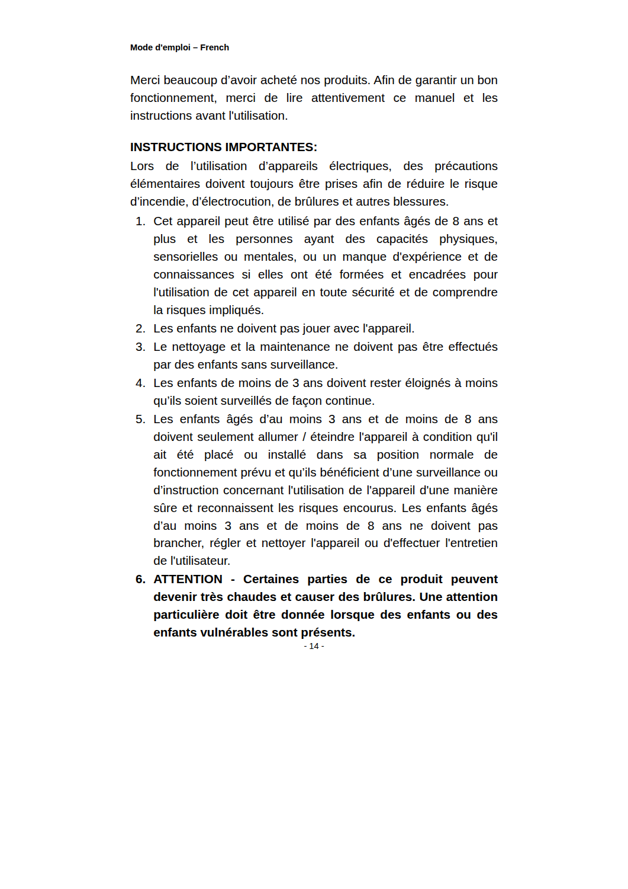Mode d'emploi – French
Merci beaucoup d’avoir acheté nos produits. Afin de garantir un bon fonctionnement, merci de lire attentivement ce manuel et les instructions avant l'utilisation.
INSTRUCTIONS IMPORTANTES:
Lors de l’utilisation d’appareils électriques, des précautions élémentaires doivent toujours être prises afin de réduire le risque d’incendie, d’électrocution, de brûlures et autres blessures.
Cet appareil peut être utilisé par des enfants âgés de 8 ans et plus et les personnes ayant des capacités physiques, sensorielles ou mentales, ou un manque d'expérience et de connaissances si elles ont été formées et encadrées pour l'utilisation de cet appareil en toute sécurité et de comprendre la risques impliqués.
Les enfants ne doivent pas jouer avec l'appareil.
Le nettoyage et la maintenance ne doivent pas être effectués par des enfants sans surveillance.
Les enfants de moins de 3 ans doivent rester éloignés à moins qu’ils soient surveillés de façon continue.
Les enfants âgés d’au moins 3 ans et de moins de 8 ans doivent seulement allumer / éteindre l'appareil à condition qu'il ait été placé ou installé dans sa position normale de fonctionnement prévu et qu’ils bénéficient d’une surveillance ou d’instruction concernant l'utilisation de l'appareil d'une manière sûre et reconnaissent les risques encourus. Les enfants âgés d’au moins 3 ans et de moins de 8 ans ne doivent pas brancher, régler et nettoyer l'appareil ou d'effectuer l'entretien de l'utilisateur.
ATTENTION - Certaines parties de ce produit peuvent devenir très chaudes et causer des brûlures. Une attention particulière doit être donnée lorsque des enfants ou des enfants vulnérables sont présents.
- 14 -